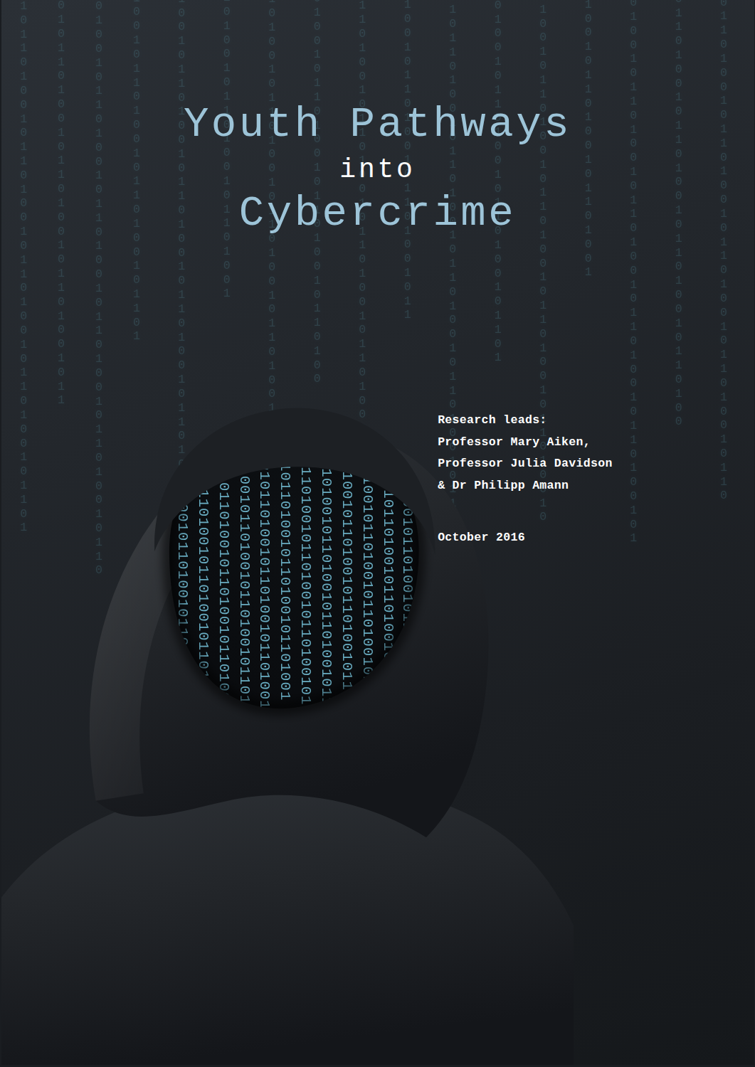01001010110100101101001011010010110100101101
10110100101101001011010010110100101101001011
01101001011010010110100101101001011010010110
11010010110100101101001011010010110100101101
00101101001011010010110100101101001011010010
10010110100101101001011010010110100101101001
01011010010110100101101001011010010110100101
11001011010010110100101101001011010010110100
01101001011010010110100101101001011010010110
10110100101101001011010010110100101101001011
01001011010010110100101101001011010010110100
11010010110100101101001011010010110100101101
00101101001011010010110100101101001011010010
10010110100101101001011010010110100101101001
01011010010110100101101001011010010110100101
11001011010010110100101101001011010010110100
01101001011010010110100101101001011010010110
0110100101101001011010010110 1001011010010110100101101001 0101101001011010010110100101 1101001011010010110100101101 0010110100101101001011010010 1001011010010110100101101001 0110100101101001011010010110 1011010010110100101101001011 0100101101001011010010110100 1101001011010010110100101101 0010110100101101001011010010 1001011010010110100101101001
Youth Pathways
into
Cybercrime
Research leads:
Professor Mary Aiken,
Professor Julia Davidson
& Dr Philipp Amann October 2016